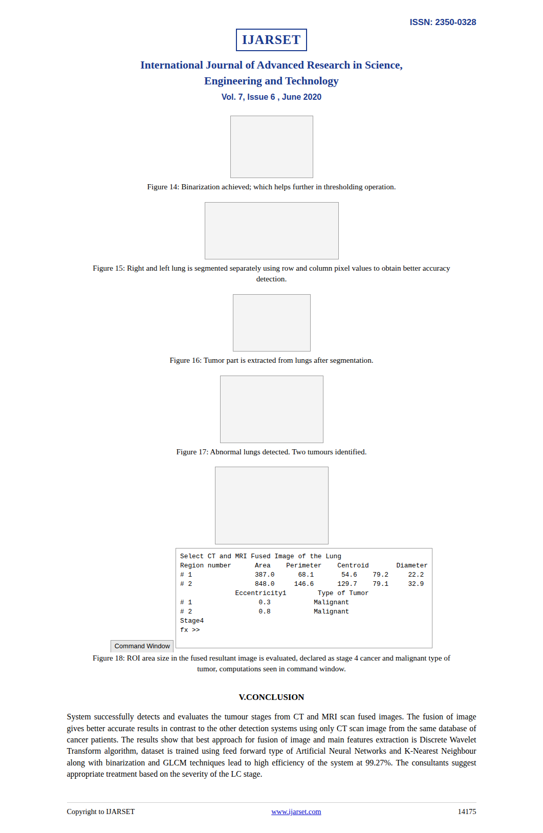ISSN: 2350-0328
IJARSET
International Journal of Advanced Research in Science,
Engineering and Technology
Vol. 7, Issue 6 , June 2020
Figure 14: Binarization achieved; which helps further in thresholding operation.
Figure 15: Right and left lung is segmented separately using row and column pixel values to obtain better accuracy detection.
Figure 16: Tumor part is extracted from lungs after segmentation.
Figure 17: Abnormal lungs detected. Two tumours identified.
Command Window
Select CT and MRI Fused Image of the Lung
Region number      Area    Perimeter    Centroid       Diameter
# 1                387.0      68.1       54.6    79.2     22.2
# 2                848.0     146.6      129.7    79.1     32.9
              Eccentricity1        Type of Tumor
# 1                 0.3           Malignant
# 2                 0.8           Malignant
Stage4
fx >>
    
Figure 18: ROI area size in the fused resultant image is evaluated, declared as stage 4 cancer and malignant type of tumor, computations seen in command window.
V.CONCLUSION
System successfully detects and evaluates the tumour stages from CT and MRI scan fused images. The fusion of image gives better accurate results in contrast to the other detection systems using only CT scan image from the same database of cancer patients. The results show that best approach for fusion of image and main features extraction is Discrete Wavelet Transform algorithm, dataset is trained using feed forward type of Artificial Neural Networks and K-Nearest Neighbour along with binarization and GLCM techniques lead to high efficiency of the system at 99.27%. The consultants suggest appropriate treatment based on the severity of the LC stage.
Copyright to IJARSET www.ijarset.com 14175